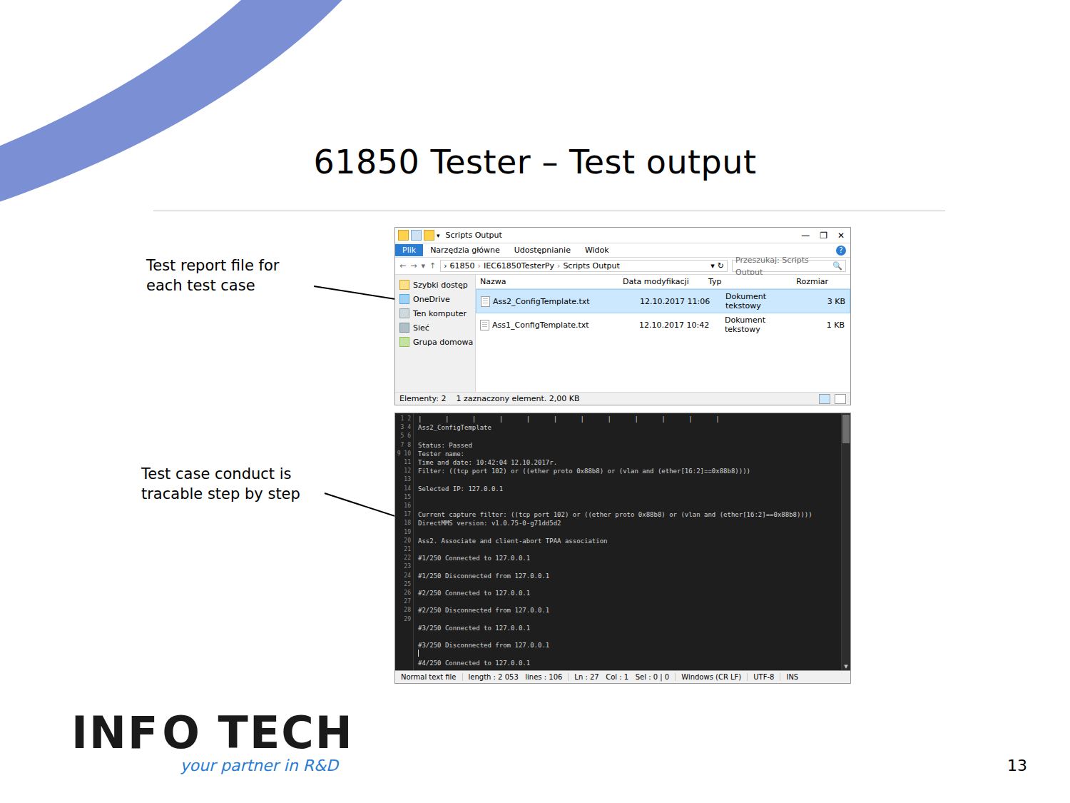61850 Tester – Test output
Test report file for
each test case
Test case conduct is
tracable step by step
▾
Scripts Output
—❐✕
Plik
Narzędzia główne
Udostępnianie
Widok
?
← → ▾ ↑
›61850›IEC61850TesterPy›Scripts Output ▾↻
Przeszukaj: Scripts Output🔍
Szybki dostęp
OneDrive
Ten komputer
Sieć
Grupa domowa
Nazwa Data modyfikacji Typ Rozmiar
Ass2_ConfigTemplate.txt 12.10.2017 11:06 Dokument tekstowy 3 KB
Ass1_ConfigTemplate.txt 12.10.2017 10:42 Dokument tekstowy 1 KB
Elementy: 2 1 zaznaczony element. 2,00 KB
1 2 3 4 5 6 7 8 9 10 11 12 13 14 15 16 17 18 19 20 21 22 23 24 25 26 27 28 29
| | | | | | | | | | | | Ass2_ConfigTemplate Status: Passed Tester name: Time and date: 10:42:04 12.10.2017r. Filter: ((tcp port 102) or ((ether proto 0x88b8) or (vlan and (ether[16:2]==0x88b8)))) Selected IP: 127.0.0.1 Current capture filter: ((tcp port 102) or ((ether proto 0x88b8) or (vlan and (ether[16:2]==0x88b8)))) DirectMMS version: v1.0.75-0-g71dd5d2 Ass2. Associate and client-abort TPAA association #1/250 Connected to 127.0.0.1 #1/250 Disconnected from 127.0.0.1 #2/250 Connected to 127.0.0.1 #2/250 Disconnected from 127.0.0.1 #3/250 Connected to 127.0.0.1 #3/250 Disconnected from 127.0.0.1 #4/250 Connected to 127.0.0.1
▲
▼
Normal text file length : 2 053 lines : 106 Ln : 27 Col : 1 Sel : 0 | 0 Windows (CR LF) UTF-8 INS
INF O TECH
your partner in R&D
13